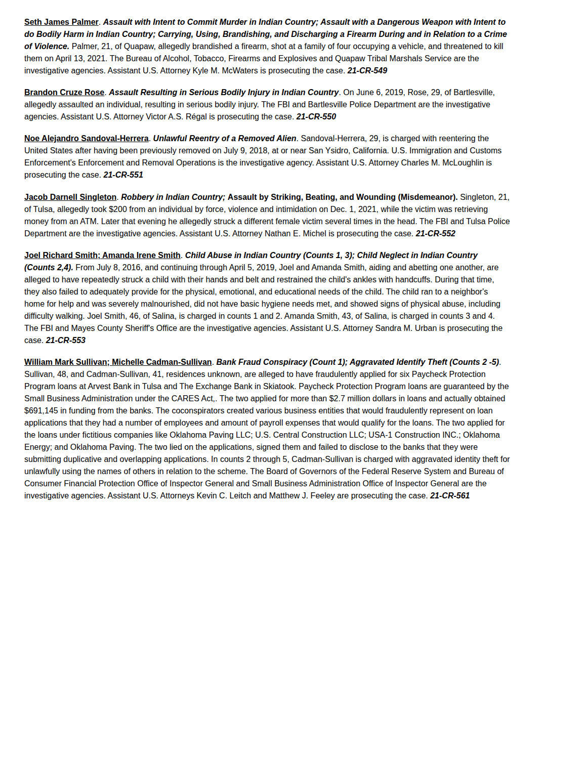Seth James Palmer. Assault with Intent to Commit Murder in Indian Country; Assault with a Dangerous Weapon with Intent to do Bodily Harm in Indian Country; Carrying, Using, Brandishing, and Discharging a Firearm During and in Relation to a Crime of Violence. Palmer, 21, of Quapaw, allegedly brandished a firearm, shot at a family of four occupying a vehicle, and threatened to kill them on April 13, 2021. The Bureau of Alcohol, Tobacco, Firearms and Explosives and Quapaw Tribal Marshals Service are the investigative agencies. Assistant U.S. Attorney Kyle M. McWaters is prosecuting the case. 21-CR-549
Brandon Cruze Rose. Assault Resulting in Serious Bodily Injury in Indian Country. On June 6, 2019, Rose, 29, of Bartlesville, allegedly assaulted an individual, resulting in serious bodily injury. The FBI and Bartlesville Police Department are the investigative agencies. Assistant U.S. Attorney Victor A.S. Régal is prosecuting the case. 21-CR-550
Noe Alejandro Sandoval-Herrera. Unlawful Reentry of a Removed Alien. Sandoval-Herrera, 29, is charged with reentering the United States after having been previously removed on July 9, 2018, at or near San Ysidro, California. U.S. Immigration and Customs Enforcement's Enforcement and Removal Operations is the investigative agency. Assistant U.S. Attorney Charles M. McLoughlin is prosecuting the case. 21-CR-551
Jacob Darnell Singleton. Robbery in Indian Country; Assault by Striking, Beating, and Wounding (Misdemeanor). Singleton, 21, of Tulsa, allegedly took $200 from an individual by force, violence and intimidation on Dec. 1, 2021, while the victim was retrieving money from an ATM. Later that evening he allegedly struck a different female victim several times in the head. The FBI and Tulsa Police Department are the investigative agencies. Assistant U.S. Attorney Nathan E. Michel is prosecuting the case. 21-CR-552
Joel Richard Smith; Amanda Irene Smith. Child Abuse in Indian Country (Counts 1, 3); Child Neglect in Indian Country (Counts 2,4). From July 8, 2016, and continuing through April 5, 2019, Joel and Amanda Smith, aiding and abetting one another, are alleged to have repeatedly struck a child with their hands and belt and restrained the child's ankles with handcuffs. During that time, they also failed to adequately provide for the physical, emotional, and educational needs of the child. The child ran to a neighbor's home for help and was severely malnourished, did not have basic hygiene needs met, and showed signs of physical abuse, including difficulty walking. Joel Smith, 46, of Salina, is charged in counts 1 and 2. Amanda Smith, 43, of Salina, is charged in counts 3 and 4. The FBI and Mayes County Sheriff's Office are the investigative agencies. Assistant U.S. Attorney Sandra M. Urban is prosecuting the case. 21-CR-553
William Mark Sullivan; Michelle Cadman-Sullivan. Bank Fraud Conspiracy (Count 1); Aggravated Identify Theft (Counts 2 -5). Sullivan, 48, and Cadman-Sullivan, 41, residences unknown, are alleged to have fraudulently applied for six Paycheck Protection Program loans at Arvest Bank in Tulsa and The Exchange Bank in Skiatook. Paycheck Protection Program loans are guaranteed by the Small Business Administration under the CARES Act,. The two applied for more than $2.7 million dollars in loans and actually obtained $691,145 in funding from the banks. The coconspirators created various business entities that would fraudulently represent on loan applications that they had a number of employees and amount of payroll expenses that would qualify for the loans. The two applied for the loans under fictitious companies like Oklahoma Paving LLC; U.S. Central Construction LLC; USA-1 Construction INC.; Oklahoma Energy; and Oklahoma Paving. The two lied on the applications, signed them and failed to disclose to the banks that they were submitting duplicative and overlapping applications. In counts 2 through 5, Cadman-Sullivan is charged with aggravated identity theft for unlawfully using the names of others in relation to the scheme. The Board of Governors of the Federal Reserve System and Bureau of Consumer Financial Protection Office of Inspector General and Small Business Administration Office of Inspector General are the investigative agencies. Assistant U.S. Attorneys Kevin C. Leitch and Matthew J. Feeley are prosecuting the case. 21-CR-561